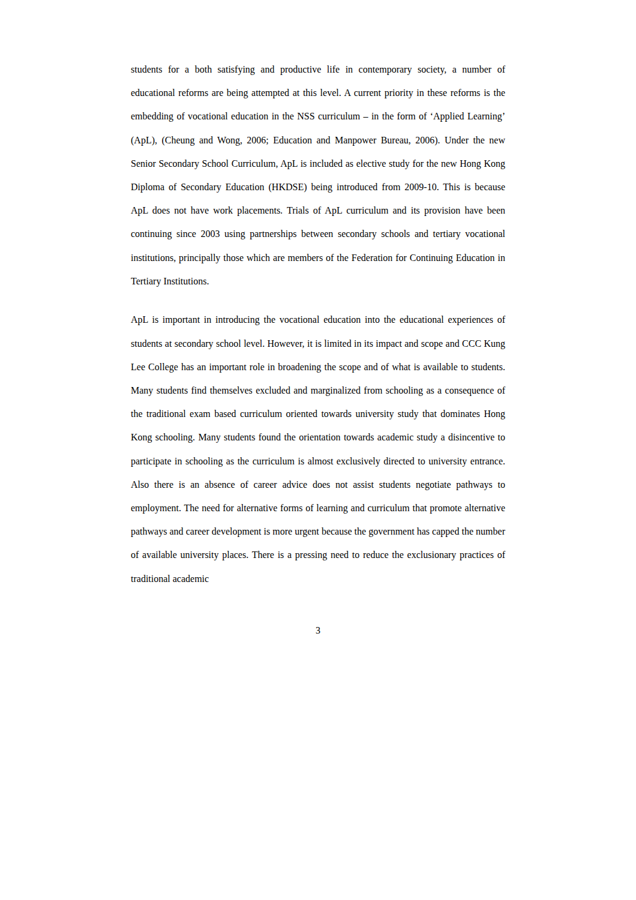students for a both satisfying and productive life in contemporary society, a number of educational reforms are being attempted at this level. A current priority in these reforms is the embedding of vocational education in the NSS curriculum – in the form of ‘Applied Learning’ (ApL), (Cheung and Wong, 2006; Education and Manpower Bureau, 2006). Under the new Senior Secondary School Curriculum, ApL is included as elective study for the new Hong Kong Diploma of Secondary Education (HKDSE) being introduced from 2009-10. This is because ApL does not have work placements. Trials of ApL curriculum and its provision have been continuing since 2003 using partnerships between secondary schools and tertiary vocational institutions, principally those which are members of the Federation for Continuing Education in Tertiary Institutions.
ApL is important in introducing the vocational education into the educational experiences of students at secondary school level. However, it is limited in its impact and scope and CCC Kung Lee College has an important role in broadening the scope and of what is available to students. Many students find themselves excluded and marginalized from schooling as a consequence of the traditional exam based curriculum oriented towards university study that dominates Hong Kong schooling. Many students found the orientation towards academic study a disincentive to participate in schooling as the curriculum is almost exclusively directed to university entrance. Also there is an absence of career advice does not assist students negotiate pathways to employment. The need for alternative forms of learning and curriculum that promote alternative pathways and career development is more urgent because the government has capped the number of available university places. There is a pressing need to reduce the exclusionary practices of traditional academic
3